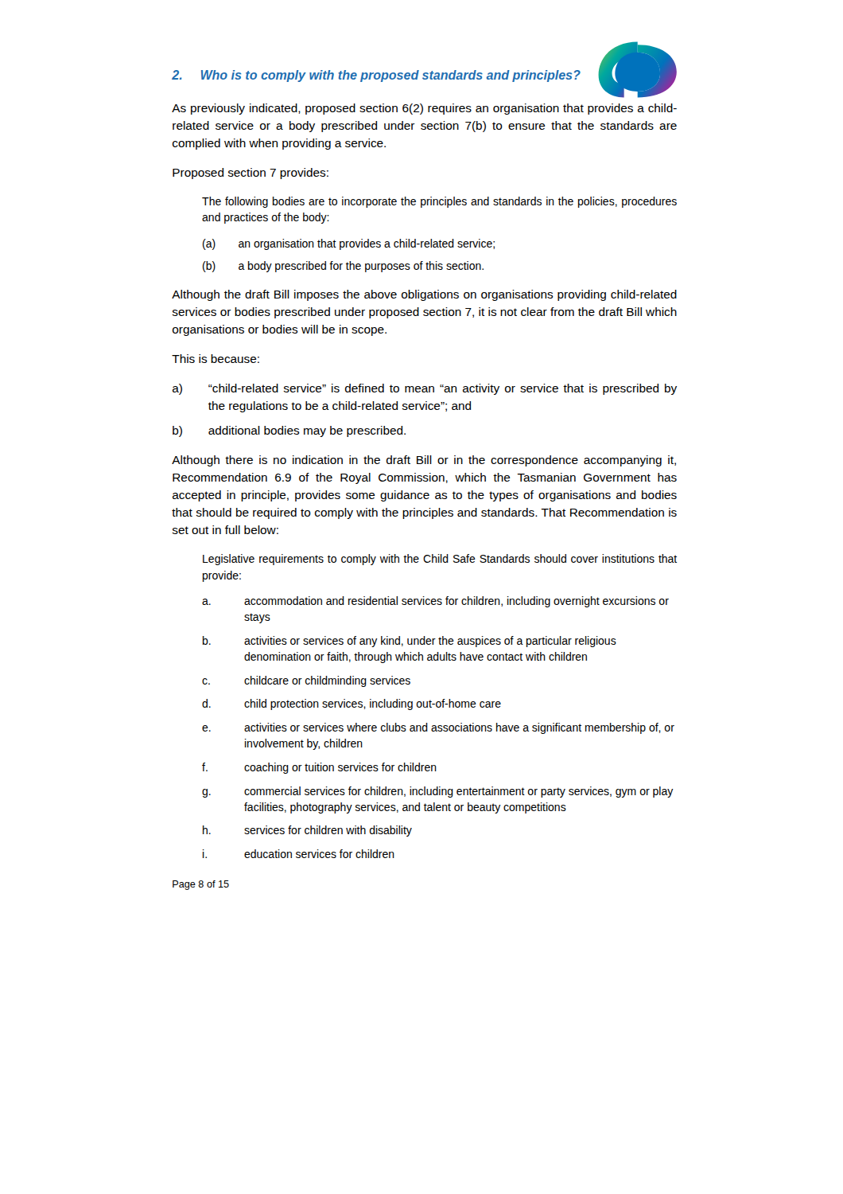2. Who is to comply with the proposed standards and principles?
As previously indicated, proposed section 6(2) requires an organisation that provides a child-related service or a body prescribed under section 7(b) to ensure that the standards are complied with when providing a service.
Proposed section 7 provides:
The following bodies are to incorporate the principles and standards in the policies, procedures and practices of the body:
(a) an organisation that provides a child-related service;
(b) a body prescribed for the purposes of this section.
Although the draft Bill imposes the above obligations on organisations providing child-related services or bodies prescribed under proposed section 7, it is not clear from the draft Bill which organisations or bodies will be in scope.
This is because:
a)“child-related service” is defined to mean “an activity or service that is prescribed by the regulations to be a child-related service”; and
b) additional bodies may be prescribed.
Although there is no indication in the draft Bill or in the correspondence accompanying it, Recommendation 6.9 of the Royal Commission, which the Tasmanian Government has accepted in principle, provides some guidance as to the types of organisations and bodies that should be required to comply with the principles and standards. That Recommendation is set out in full below:
Legislative requirements to comply with the Child Safe Standards should cover institutions that provide:
a. accommodation and residential services for children, including overnight excursions or stays
b. activities or services of any kind, under the auspices of a particular religious denomination or faith, through which adults have contact with children
c. childcare or childminding services
d. child protection services, including out-of-home care
e. activities or services where clubs and associations have a significant membership of, or involvement by, children
f. coaching or tuition services for children
g. commercial services for children, including entertainment or party services, gym or play facilities, photography services, and talent or beauty competitions
h. services for children with disability
i. education services for children
Page 8 of 15